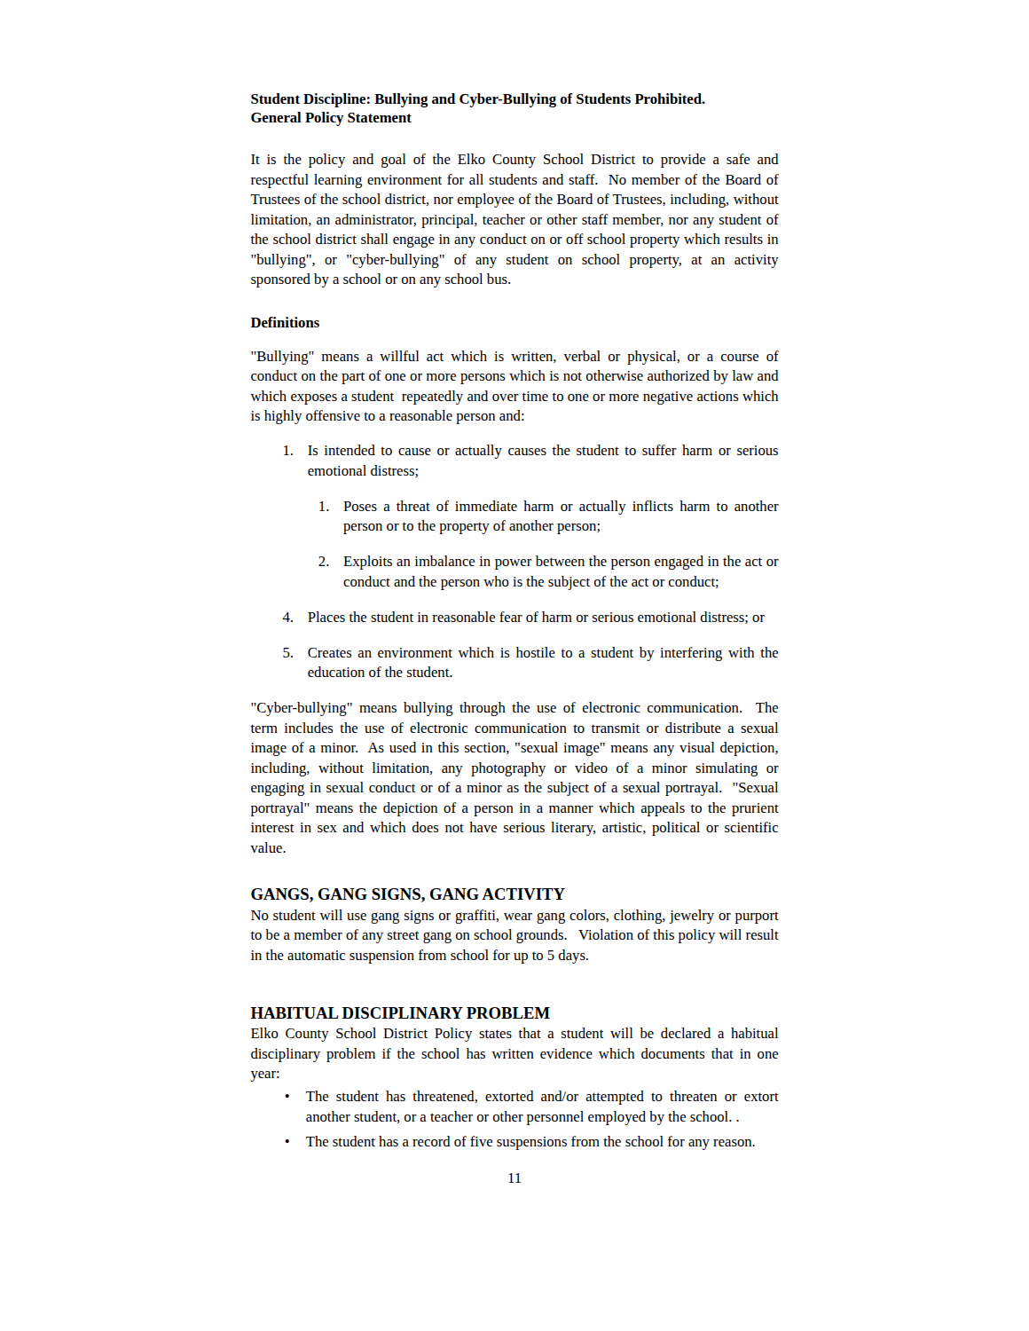Student Discipline: Bullying and Cyber-Bullying of Students Prohibited.
General Policy Statement
It is the policy and goal of the Elko County School District to provide a safe and respectful learning environment for all students and staff. No member of the Board of Trustees of the school district, nor employee of the Board of Trustees, including, without limitation, an administrator, principal, teacher or other staff member, nor any student of the school district shall engage in any conduct on or off school property which results in "bullying", or "cyber-bullying" of any student on school property, at an activity sponsored by a school or on any school bus.
Definitions
"Bullying" means a willful act which is written, verbal or physical, or a course of conduct on the part of one or more persons which is not otherwise authorized by law and which exposes a student repeatedly and over time to one or more negative actions which is highly offensive to a reasonable person and:
Is intended to cause or actually causes the student to suffer harm or serious emotional distress;
Poses a threat of immediate harm or actually inflicts harm to another person or to the property of another person;
Exploits an imbalance in power between the person engaged in the act or conduct and the person who is the subject of the act or conduct;
Places the student in reasonable fear of harm or serious emotional distress; or
Creates an environment which is hostile to a student by interfering with the education of the student.
"Cyber-bullying" means bullying through the use of electronic communication. The term includes the use of electronic communication to transmit or distribute a sexual image of a minor. As used in this section, "sexual image" means any visual depiction, including, without limitation, any photography or video of a minor simulating or engaging in sexual conduct or of a minor as the subject of a sexual portrayal. "Sexual portrayal" means the depiction of a person in a manner which appeals to the prurient interest in sex and which does not have serious literary, artistic, political or scientific value.
GANGS, GANG SIGNS, GANG ACTIVITY
No student will use gang signs or graffiti, wear gang colors, clothing, jewelry or purport to be a member of any street gang on school grounds. Violation of this policy will result in the automatic suspension from school for up to 5 days.
HABITUAL DISCIPLINARY PROBLEM
Elko County School District Policy states that a student will be declared a habitual disciplinary problem if the school has written evidence which documents that in one year:
The student has threatened, extorted and/or attempted to threaten or extort another student, or a teacher or other personnel employed by the school. .
The student has a record of five suspensions from the school for any reason.
11